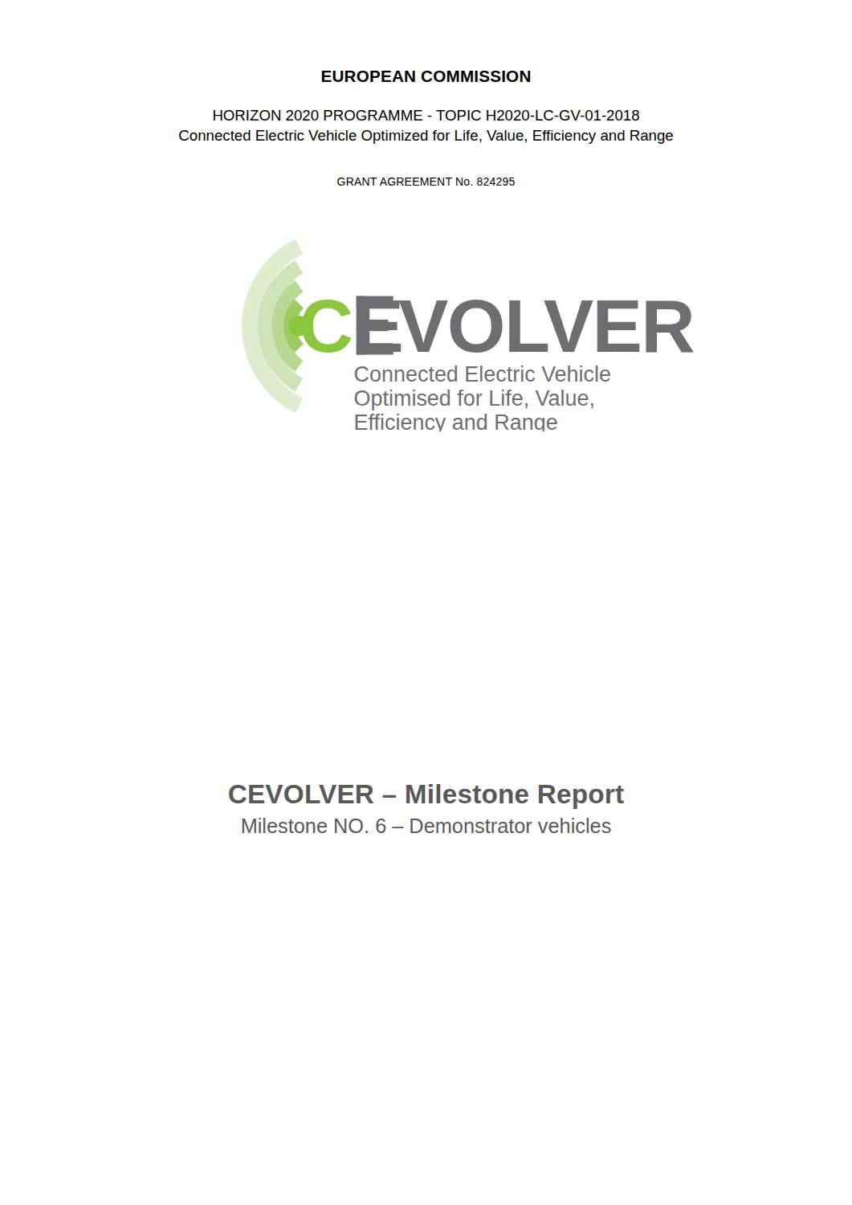EUROPEAN COMMISSION
HORIZON 2020 PROGRAMME - TOPIC H2020-LC-GV-01-2018
Connected Electric Vehicle Optimized for Life, Value, Efficiency and Range
GRANT AGREEMENT No. 824295
C E VOLVER Connected Electric Vehicle Optimised for Life, Value, Efficiency and Range
CEVOLVER – Milestone Report
Milestone NO. 6 – Demonstrator vehicles